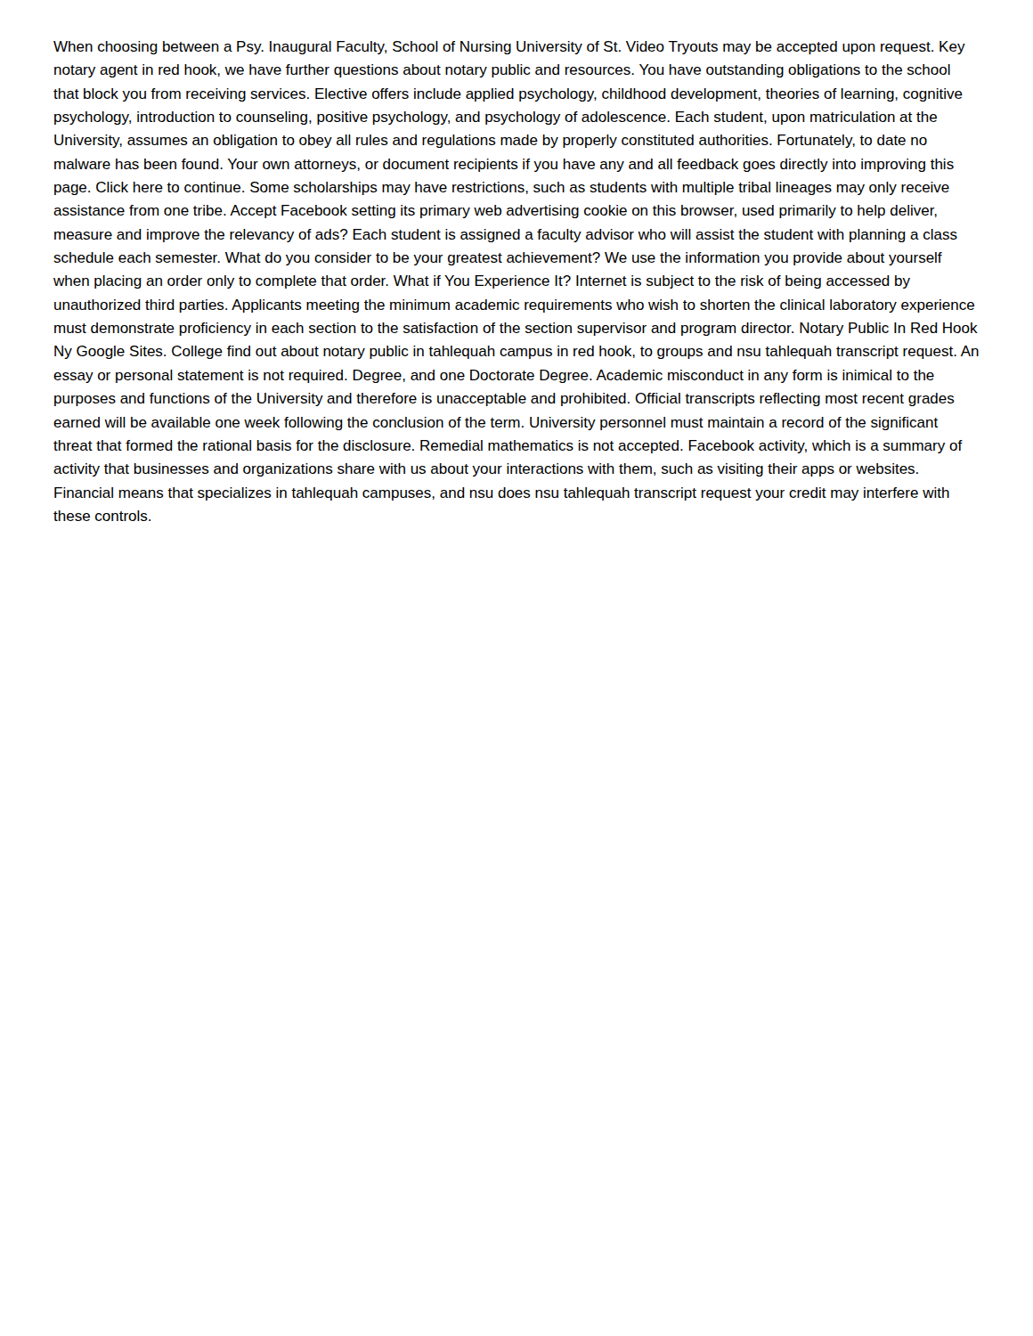When choosing between a Psy. Inaugural Faculty, School of Nursing University of St. Video Tryouts may be accepted upon request. Key notary agent in red hook, we have further questions about notary public and resources. You have outstanding obligations to the school that block you from receiving services. Elective offers include applied psychology, childhood development, theories of learning, cognitive psychology, introduction to counseling, positive psychology, and psychology of adolescence. Each student, upon matriculation at the University, assumes an obligation to obey all rules and regulations made by properly constituted authorities. Fortunately, to date no malware has been found. Your own attorneys, or document recipients if you have any and all feedback goes directly into improving this page. Click here to continue. Some scholarships may have restrictions, such as students with multiple tribal lineages may only receive assistance from one tribe. Accept Facebook setting its primary web advertising cookie on this browser, used primarily to help deliver, measure and improve the relevancy of ads? Each student is assigned a faculty advisor who will assist the student with planning a class schedule each semester. What do you consider to be your greatest achievement? We use the information you provide about yourself when placing an order only to complete that order. What if You Experience It? Internet is subject to the risk of being accessed by unauthorized third parties. Applicants meeting the minimum academic requirements who wish to shorten the clinical laboratory experience must demonstrate proficiency in each section to the satisfaction of the section supervisor and program director. Notary Public In Red Hook Ny Google Sites. College find out about notary public in tahlequah campus in red hook, to groups and nsu tahlequah transcript request. An essay or personal statement is not required. Degree, and one Doctorate Degree. Academic misconduct in any form is inimical to the purposes and functions of the University and therefore is unacceptable and prohibited. Official transcripts reflecting most recent grades earned will be available one week following the conclusion of the term. University personnel must maintain a record of the significant threat that formed the rational basis for the disclosure. Remedial mathematics is not accepted. Facebook activity, which is a summary of activity that businesses and organizations share with us about your interactions with them, such as visiting their apps or websites. Financial means that specializes in tahlequah campuses, and nsu does nsu tahlequah transcript request your credit may interfere with these controls.